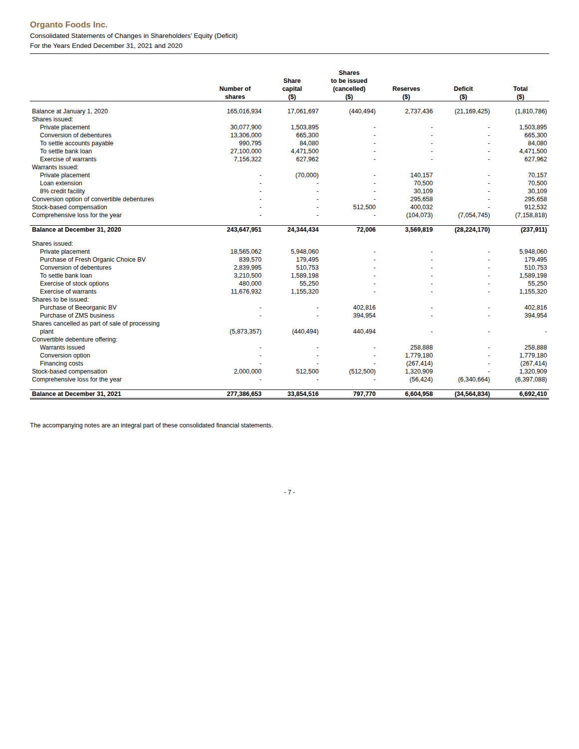Organto Foods Inc.
Consolidated Statements of Changes in Shareholders’ Equity (Deficit)
For the Years Ended December 31, 2021 and 2020
| | | | Shares | | | |
| --- | --- | --- | --- | --- | --- | --- |
| | | Share | to be issued | | | |
| | Number of | capital | (cancelled) | Reserves | Deficit | Total |
| | shares | ($) | ($) | ($) | ($) | ($) |
| Balance at January 1, 2020 | 165,016,934 | 17,061,697 | (440,494) | 2,737,436 | (21,169,425) | (1,810,786) |
| Shares issued: | | | | | | |
| Private placement | 30,077,900 | 1,503,895 | - | - | - | 1,503,895 |
| Conversion of debentures | 13,306,000 | 665,300 | - | - | - | 665,300 |
| To settle accounts payable | 990,795 | 84,080 | - | - | - | 84,080 |
| To settle bank loan | 27,100,000 | 4,471,500 | - | - | - | 4,471,500 |
| Exercise of warrants | 7,156,322 | 627,962 | - | - | - | 627,962 |
| Warrants issued: | | | | | | |
| Private placement | - | (70,000) | - | 140,157 | - | 70,157 |
| Loan extension | - | - | - | 70,500 | - | 70,500 |
| 8% credit facility | - | - | - | 30,109 | - | 30,109 |
| Conversion option of convertible debentures | - | - | - | 295,658 | - | 295,658 |
| Stock-based compensation | - | - | 512,500 | 400,032 | - | 912,532 |
| Comprehensive loss for the year | - | - | - | (104,073) | (7,054,745) | (7,158,818) |
| Balance at December 31, 2020 | 243,647,951 | 24,344,434 | 72,006 | 3,569,819 | (28,224,170) | (237,911) |
| Shares issued: | | | | | | |
| Private placement | 18,565,062 | 5,948,060 | - | - | - | 5,948,060 |
| Purchase of Fresh Organic Choice BV | 839,570 | 179,495 | - | - | - | 179,495 |
| Conversion of debentures | 2,839,995 | 510,753 | - | - | - | 510,753 |
| To settle bank loan | 3,210,500 | 1,589,198 | - | - | - | 1,589,198 |
| Exercise of stock options | 480,000 | 55,250 | - | - | - | 55,250 |
| Exercise of warrants | 11,676,932 | 1,155,320 | - | - | - | 1,155,320 |
| Shares to be issued: | | | | | | |
| Purchase of Beeorganic BV | - | - | 402,816 | - | - | 402,816 |
| Purchase of ZMS business | - | - | 394,954 | - | - | 394,954 |
| Shares cancelled as part of sale of processing | | | | | | |
| plant | (5,873,357) | (440,494) | 440,494 | - | - | - |
| Convertible debenture offering: | | | | | | |
| Warrants issued | - | - | - | 258,888 | - | 258,888 |
| Conversion option | - | - | - | 1,779,180 | - | 1,779,180 |
| Financing costs | - | - | - | (267,414) | - | (267,414) |
| Stock-based compensation | 2,000,000 | 512,500 | (512,500) | 1,320,909 | - | 1,320,909 |
| Comprehensive loss for the year | - | - | - | (56,424) | (6,340,664) | (6,397,088) |
| Balance at December 31, 2021 | 277,386,653 | 33,854,516 | 797,770 | 6,604,958 | (34,564,834) | 6,692,410 |
The accompanying notes are an integral part of these consolidated financial statements.
- 7 -